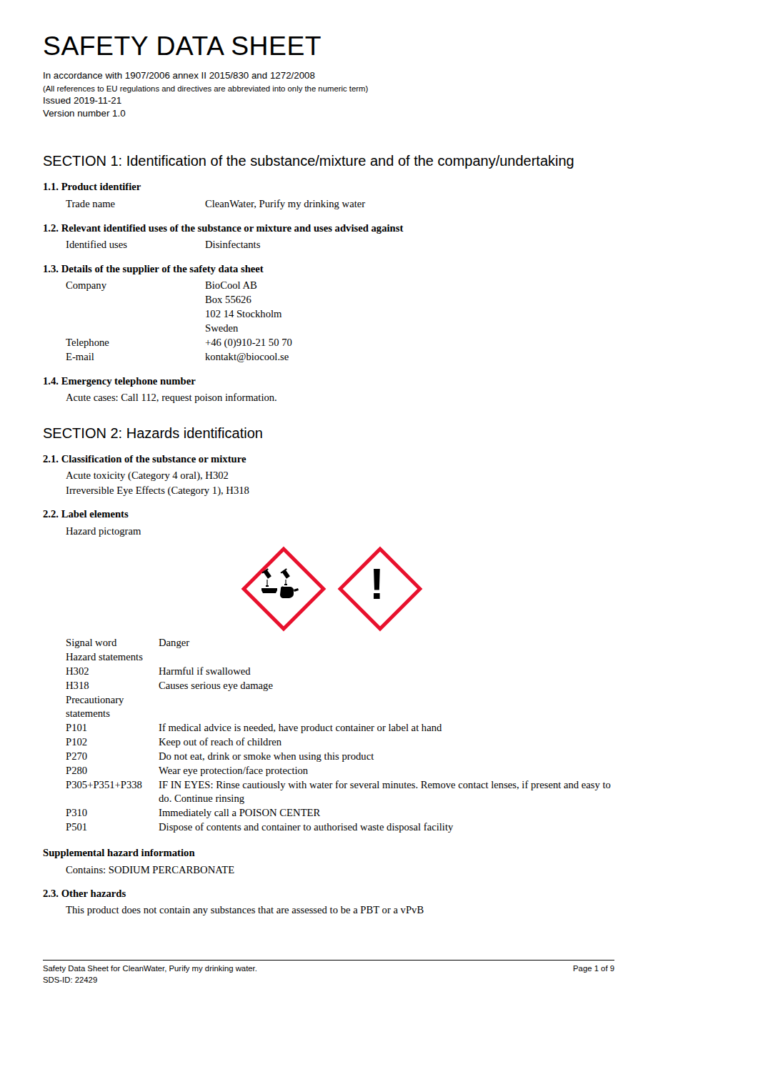SAFETY DATA SHEET
In accordance with 1907/2006 annex II 2015/830 and 1272/2008
(All references to EU regulations and directives are abbreviated into only the numeric term)
Issued 2019-11-21
Version number 1.0
SECTION 1: Identification of the substance/mixture and of the company/undertaking
1.1. Product identifier
| Trade name | CleanWater, Purify my drinking water |
1.2. Relevant identified uses of the substance or mixture and uses advised against
| Identified uses | Disinfectants |
1.3. Details of the supplier of the safety data sheet
| Company | BioCool AB |
| | Box 55626 |
| | 102 14 Stockholm |
| | Sweden |
| Telephone | +46 (0)910-21 50 70 |
| E-mail | kontakt@biocool.se |
1.4. Emergency telephone number
Acute cases: Call 112, request poison information.
SECTION 2: Hazards identification
2.1. Classification of the substance or mixture
Acute toxicity (Category 4 oral), H302
Irreversible Eye Effects (Category 1), H318
2.2. Label elements
Hazard pictogram
!
| Signal word | Danger |
| Hazard statements | |
| H302 | Harmful if swallowed |
| H318 | Causes serious eye damage |
| Precautionary statements | |
| P101 | If medical advice is needed, have product container or label at hand |
| P102 | Keep out of reach of children |
| P270 | Do not eat, drink or smoke when using this product |
| P280 | Wear eye protection/face protection |
| P305+P351+P338 | IF IN EYES: Rinse cautiously with water for several minutes. Remove contact lenses, if present and easy to do. Continue rinsing |
| P310 | Immediately call a POISON CENTER |
| P501 | Dispose of contents and container to authorised waste disposal facility |
Supplemental hazard information
Contains: SODIUM PERCARBONATE
2.3. Other hazards
This product does not contain any substances that are assessed to be a PBT or a vPvB
Safety Data Sheet for CleanWater, Purify my drinking water.
SDS-ID: 22429
Page 1 of 9